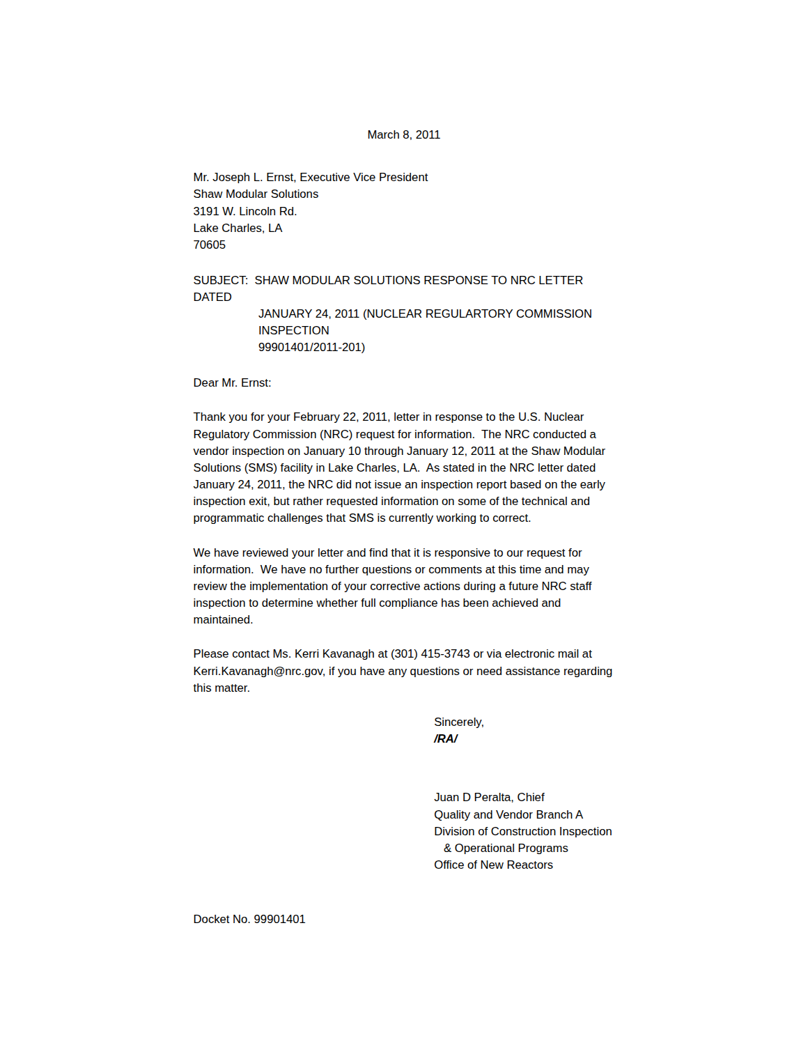March 8, 2011
Mr. Joseph L. Ernst, Executive Vice President
Shaw Modular Solutions
3191 W. Lincoln Rd.
Lake Charles, LA
70605
SUBJECT: SHAW MODULAR SOLUTIONS RESPONSE TO NRC LETTER DATED
JANUARY 24, 2011 (NUCLEAR REGULARTORY COMMISSION INSPECTION 99901401/2011-201)
Dear Mr. Ernst:
Thank you for your February 22, 2011, letter in response to the U.S. Nuclear Regulatory Commission (NRC) request for information. The NRC conducted a vendor inspection on January 10 through January 12, 2011 at the Shaw Modular Solutions (SMS) facility in Lake Charles, LA. As stated in the NRC letter dated January 24, 2011, the NRC did not issue an inspection report based on the early inspection exit, but rather requested information on some of the technical and programmatic challenges that SMS is currently working to correct.
We have reviewed your letter and find that it is responsive to our request for information. We have no further questions or comments at this time and may review the implementation of your corrective actions during a future NRC staff inspection to determine whether full compliance has been achieved and maintained.
Please contact Ms. Kerri Kavanagh at (301) 415-3743 or via electronic mail at Kerri.Kavanagh@nrc.gov, if you have any questions or need assistance regarding this matter.
Sincerely,
/RA/
Juan D Peralta, Chief
Quality and Vendor Branch A
Division of Construction Inspection
& Operational Programs
Office of New Reactors
Docket No. 99901401